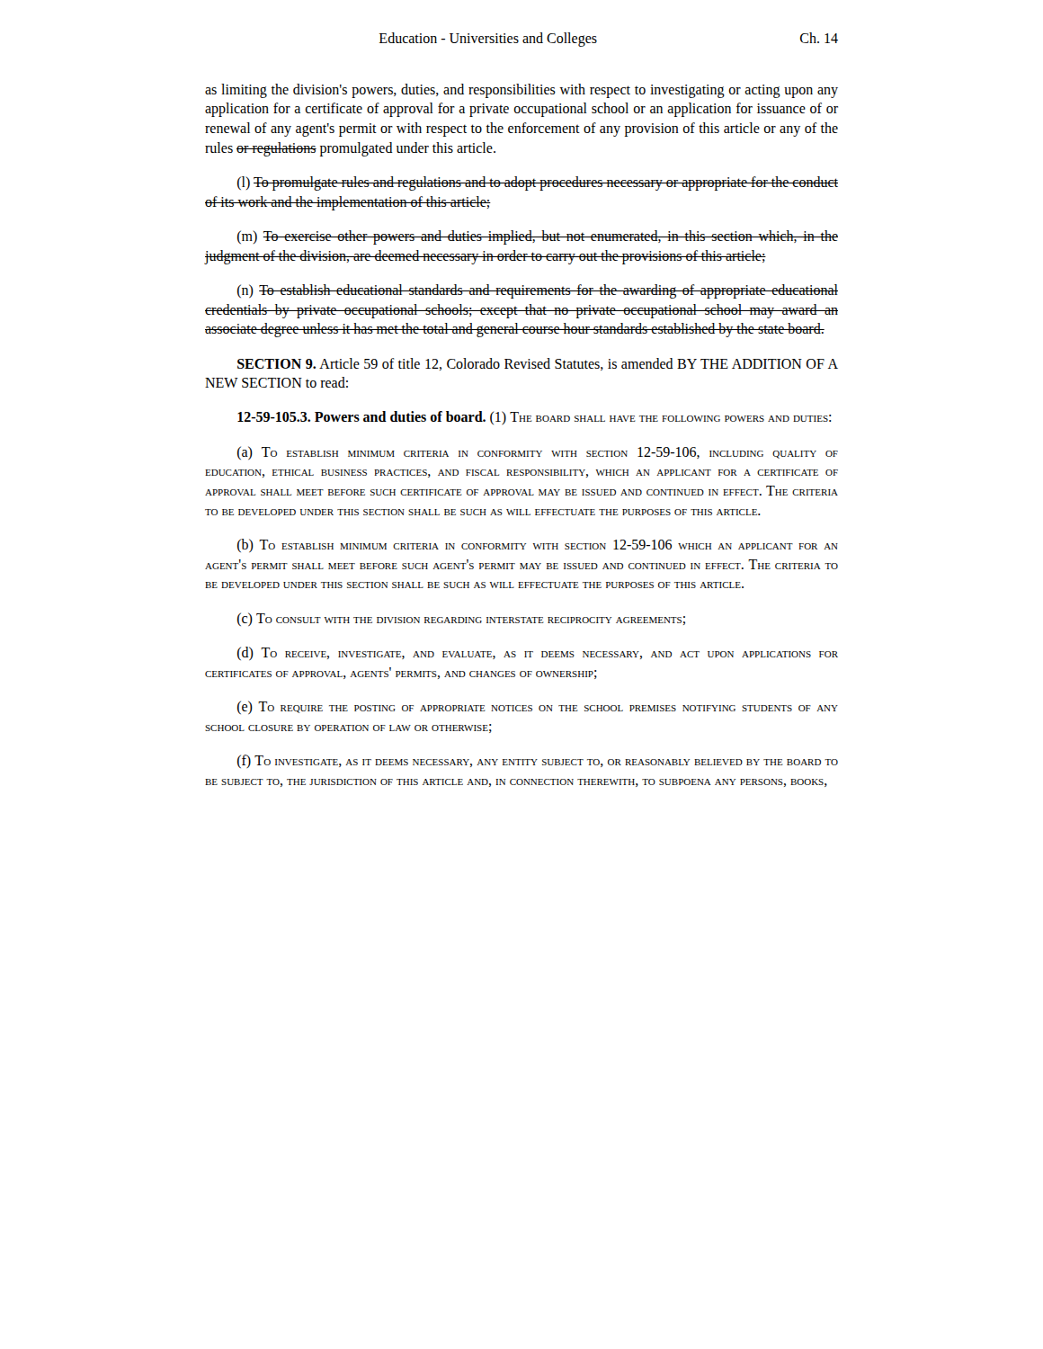Education - Universities and Colleges
Ch. 14
as limiting the division's powers, duties, and responsibilities with respect to investigating or acting upon any application for a certificate of approval for a private occupational school or an application for issuance of or renewal of any agent's permit or with respect to the enforcement of any provision of this article or any of the rules or regulations promulgated under this article.
(l) To promulgate rules and regulations and to adopt procedures necessary or appropriate for the conduct of its work and the implementation of this article;
(m) To exercise other powers and duties implied, but not enumerated, in this section which, in the judgment of the division, are deemed necessary in order to carry out the provisions of this article;
(n) To establish educational standards and requirements for the awarding of appropriate educational credentials by private occupational schools; except that no private occupational school may award an associate degree unless it has met the total and general course hour standards established by the state board.
SECTION 9. Article 59 of title 12, Colorado Revised Statutes, is amended BY THE ADDITION OF A NEW SECTION to read:
12-59-105.3. Powers and duties of board. (1) The board shall have the following powers and duties:
(a) To establish minimum criteria in conformity with section 12-59-106, including quality of education, ethical business practices, and fiscal responsibility, which an applicant for a certificate of approval shall meet before such certificate of approval may be issued and continued in effect. The criteria to be developed under this section shall be such as will effectuate the purposes of this article.
(b) To establish minimum criteria in conformity with section 12-59-106 which an applicant for an agent's permit shall meet before such agent's permit may be issued and continued in effect. The criteria to be developed under this section shall be such as will effectuate the purposes of this article.
(c) To consult with the division regarding interstate reciprocity agreements;
(d) To receive, investigate, and evaluate, as it deems necessary, and act upon applications for certificates of approval, agents' permits, and changes of ownership;
(e) To require the posting of appropriate notices on the school premises notifying students of any school closure by operation of law or otherwise;
(f) To investigate, as it deems necessary, any entity subject to, or reasonably believed by the board to be subject to, the jurisdiction of this article and, in connection therewith, to subpoena any persons, books,